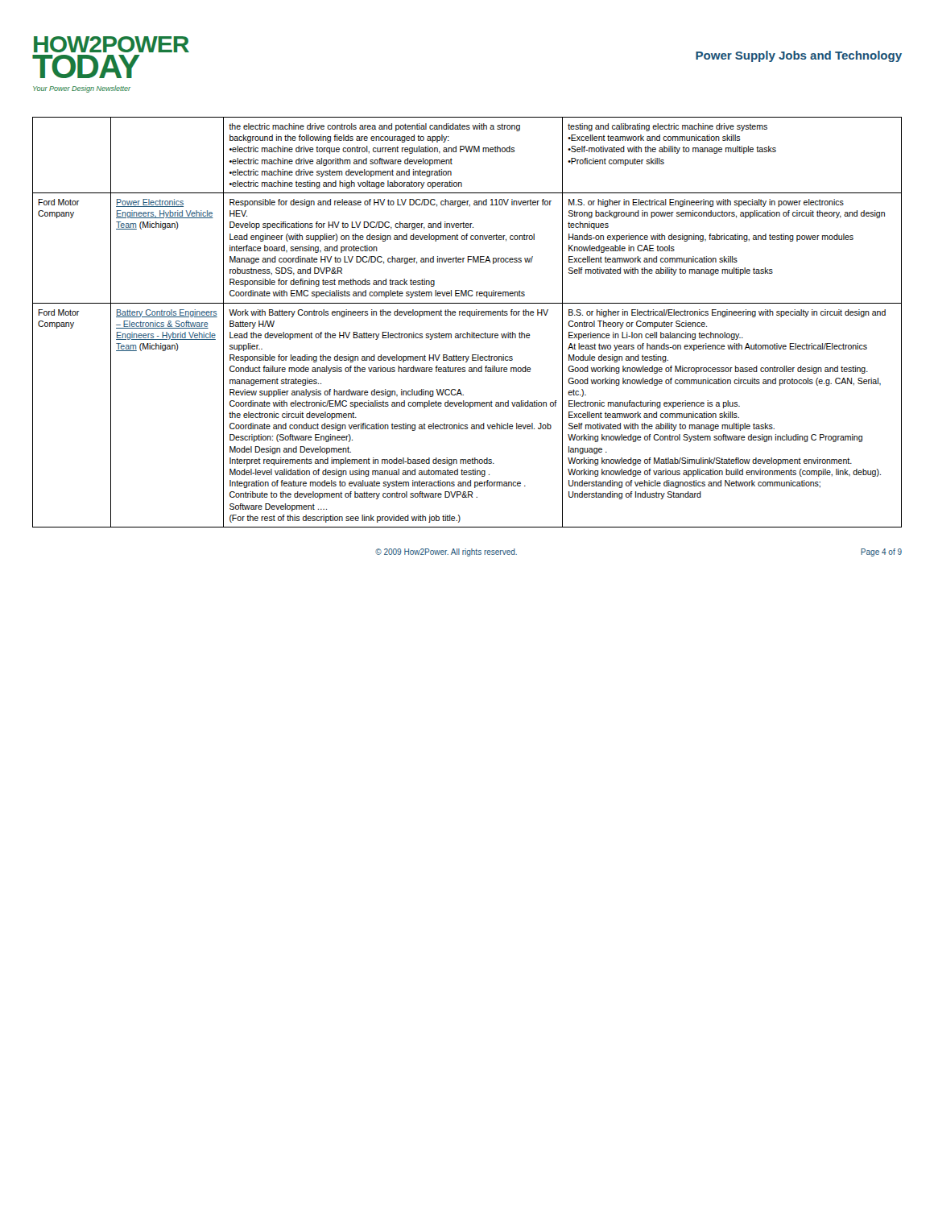HOW2 POWER
TODAY
Your Power Design Newsletter
Power Supply Jobs and Technology
| | | the electric machine drive controls area and potential candidates with a strong background in the following fields are encouraged to apply: •electric machine drive torque control, current regulation, and PWM methods •electric machine drive algorithm and software development •electric machine drive system development and integration •electric machine testing and high voltage laboratory operation | testing and calibrating electric machine drive systems •Excellent teamwork and communication skills •Self-motivated with the ability to manage multiple tasks •Proficient computer skills |
| Ford Motor Company | Power Electronics Engineers, Hybrid Vehicle Team (Michigan) | Responsible for design and release of HV to LV DC/DC, charger, and 110V inverter for HEV. Develop specifications for HV to LV DC/DC, charger, and inverter. Lead engineer (with supplier) on the design and development of converter, control interface board, sensing, and protection Manage and coordinate HV to LV DC/DC, charger, and inverter FMEA process w/ robustness, SDS, and DVP&R Responsible for defining test methods and track testing Coordinate with EMC specialists and complete system level EMC requirements | M.S. or higher in Electrical Engineering with specialty in power electronics Strong background in power semiconductors, application of circuit theory, and design techniques Hands-on experience with designing, fabricating, and testing power modules Knowledgeable in CAE tools Excellent teamwork and communication skills Self motivated with the ability to manage multiple tasks |
| Ford Motor Company | Battery Controls Engineers – Electronics & Software Engineers - Hybrid Vehicle Team (Michigan) | Work with Battery Controls engineers in the development the requirements for the HV Battery H/W Lead the development of the HV Battery Electronics system architecture with the supplier.. Responsible for leading the design and development HV Battery Electronics Conduct failure mode analysis of the various hardware features and failure mode management strategies.. Review supplier analysis of hardware design, including WCCA. Coordinate with electronic/EMC specialists and complete development and validation of the electronic circuit development. Coordinate and conduct design verification testing at electronics and vehicle level. Job Description: (Software Engineer). Model Design and Development. Interpret requirements and implement in model-based design methods. Model-level validation of design using manual and automated testing . Integration of feature models to evaluate system interactions and performance . Contribute to the development of battery control software DVP&R . Software Development …. (For the rest of this description see link provided with job title.) | B.S. or higher in Electrical/Electronics Engineering with specialty in circuit design and Control Theory or Computer Science. Experience in Li-Ion cell balancing technology.. At least two years of hands-on experience with Automotive Electrical/Electronics Module design and testing. Good working knowledge of Microprocessor based controller design and testing. Good working knowledge of communication circuits and protocols (e.g. CAN, Serial, etc.). Electronic manufacturing experience is a plus. Excellent teamwork and communication skills. Self motivated with the ability to manage multiple tasks. Working knowledge of Control System software design including C Programing language . Working knowledge of Matlab/Simulink/Stateflow development environment. Working knowledge of various application build environments (compile, link, debug). Understanding of vehicle diagnostics and Network communications; Understanding of Industry Standard |
© 2009 How2Power. All rights reserved.
Page 4 of 9